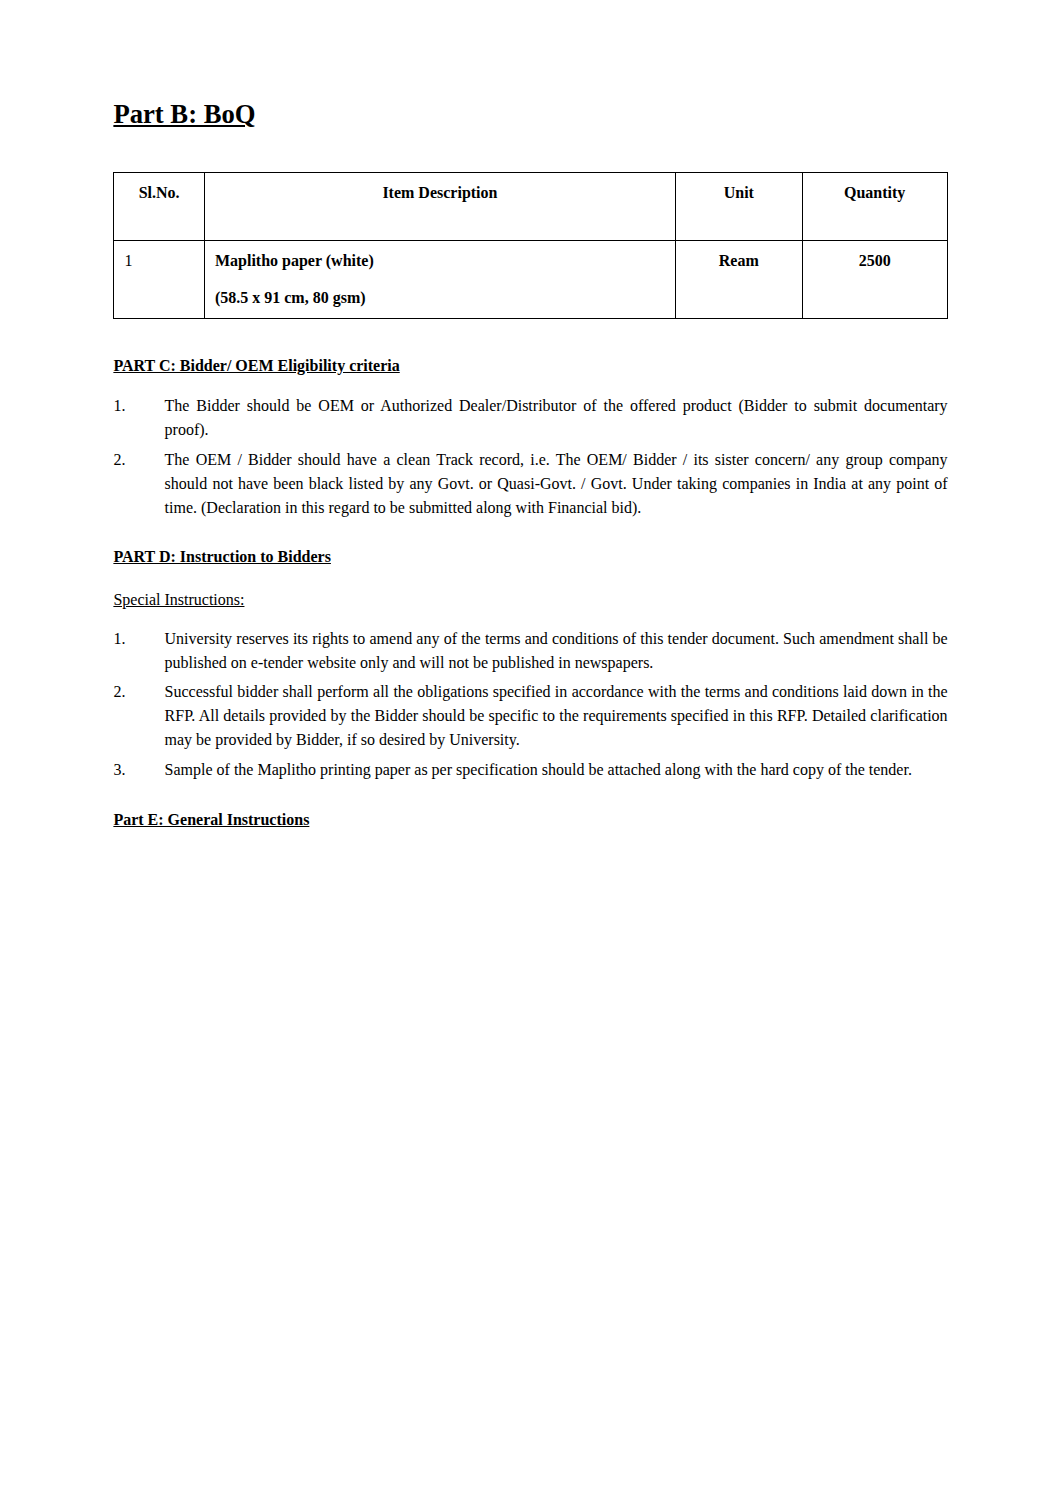Part B: BoQ
| Sl.No. | Item Description | Unit | Quantity |
| --- | --- | --- | --- |
| 1 | Maplitho paper (white) (58.5 x 91 cm, 80 gsm) | Ream | 2500 |
PART C: Bidder/ OEM Eligibility criteria
1. The Bidder should be OEM or Authorized Dealer/Distributor of the offered product (Bidder to submit documentary proof).
2. The OEM / Bidder should have a clean Track record, i.e. The OEM/ Bidder / its sister concern/ any group company should not have been black listed by any Govt. or Quasi-Govt. / Govt. Under taking companies in India at any point of time. (Declaration in this regard to be submitted along with Financial bid).
PART D: Instruction to Bidders
Special Instructions:
1. University reserves its rights to amend any of the terms and conditions of this tender document. Such amendment shall be published on e-tender website only and will not be published in newspapers.
2. Successful bidder shall perform all the obligations specified in accordance with the terms and conditions laid down in the RFP. All details provided by the Bidder should be specific to the requirements specified in this RFP. Detailed clarification may be provided by Bidder, if so desired by University.
3. Sample of the Maplitho printing paper as per specification should be attached along with the hard copy of the tender.
Part E: General Instructions